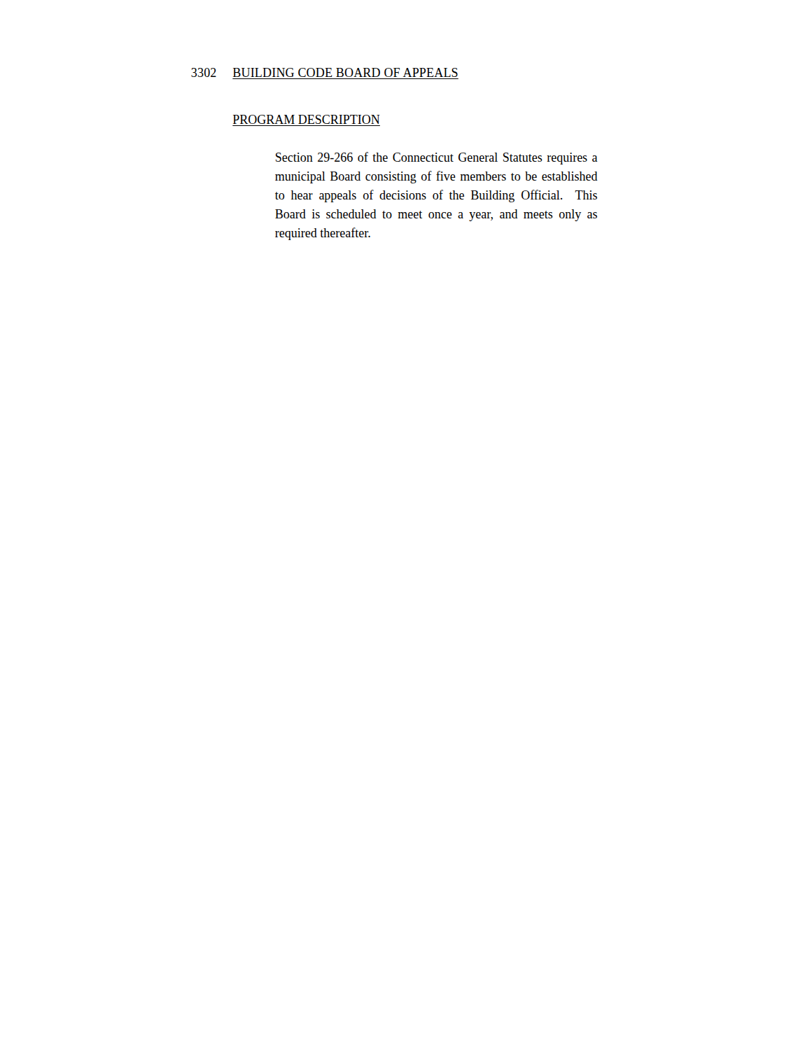3302 BUILDING CODE BOARD OF APPEALS
PROGRAM DESCRIPTION
Section 29-266 of the Connecticut General Statutes requires a municipal Board consisting of five members to be established to hear appeals of decisions of the Building Official. This Board is scheduled to meet once a year, and meets only as required thereafter.